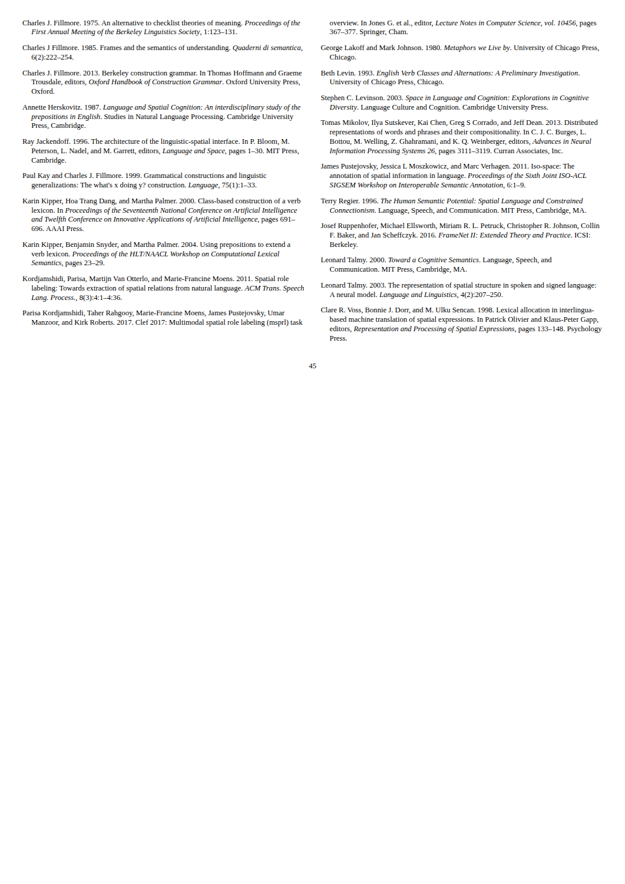Charles J. Fillmore. 1975. An alternative to checklist theories of meaning. Proceedings of the First Annual Meeting of the Berkeley Linguistics Society, 1:123–131.
Charles J Fillmore. 1985. Frames and the semantics of understanding. Quaderni di semantica, 6(2):222–254.
Charles J. Fillmore. 2013. Berkeley construction grammar. In Thomas Hoffmann and Graeme Trousdale, editors, Oxford Handbook of Construction Grammar. Oxford University Press, Oxford.
Annette Herskovitz. 1987. Language and Spatial Cognition: An interdisciplinary study of the prepositions in English. Studies in Natural Language Processing. Cambridge University Press, Cambridge.
Ray Jackendoff. 1996. The architecture of the linguistic-spatial interface. In P. Bloom, M. Peterson, L. Nadel, and M. Garrett, editors, Language and Space, pages 1–30. MIT Press, Cambridge.
Paul Kay and Charles J. Fillmore. 1999. Grammatical constructions and linguistic generalizations: The what's x doing y? construction. Language, 75(1):1–33.
Karin Kipper, Hoa Trang Dang, and Martha Palmer. 2000. Class-based construction of a verb lexicon. In Proceedings of the Seventeenth National Conference on Artificial Intelligence and Twelfth Conference on Innovative Applications of Artificial Intelligence, pages 691–696. AAAI Press.
Karin Kipper, Benjamin Snyder, and Martha Palmer. 2004. Using prepositions to extend a verb lexicon. Proceedings of the HLT/NAACL Workshop on Computational Lexical Semantics, pages 23–29.
Kordjamshidi, Parisa, Martijn Van Otterlo, and Marie-Francine Moens. 2011. Spatial role labeling: Towards extraction of spatial relations from natural language. ACM Trans. Speech Lang. Process., 8(3):4:1–4:36.
Parisa Kordjamshidi, Taher Rahgooy, Marie-Francine Moens, James Pustejovsky, Umar Manzoor, and Kirk Roberts. 2017. Clef 2017: Multimodal spatial role labeling (msprl) task overview. In Jones G. et al., editor, Lecture Notes in Computer Science, vol. 10456, pages 367–377. Springer, Cham.
George Lakoff and Mark Johnson. 1980. Metaphors we Live by. University of Chicago Press, Chicago.
Beth Levin. 1993. English Verb Classes and Alternations: A Preliminary Investigation. University of Chicago Press, Chicago.
Stephen C. Levinson. 2003. Space in Language and Cognition: Explorations in Cognitive Diversity. Language Culture and Cognition. Cambridge University Press.
Tomas Mikolov, Ilya Sutskever, Kai Chen, Greg S Corrado, and Jeff Dean. 2013. Distributed representations of words and phrases and their compositionality. In C. J. C. Burges, L. Bottou, M. Welling, Z. Ghahramani, and K. Q. Weinberger, editors, Advances in Neural Information Processing Systems 26, pages 3111–3119. Curran Associates, Inc.
James Pustejovsky, Jessica L Moszkowicz, and Marc Verhagen. 2011. Iso-space: The annotation of spatial information in language. Proceedings of the Sixth Joint ISO-ACL SIGSEM Workshop on Interoperable Semantic Annotation, 6:1–9.
Terry Regier. 1996. The Human Semantic Potential: Spatial Language and Constrained Connectionism. Language, Speech, and Communication. MIT Press, Cambridge, MA.
Josef Ruppenhofer, Michael Ellsworth, Miriam R. L. Petruck, Christopher R. Johnson, Collin F. Baker, and Jan Scheffczyk. 2016. FrameNet II: Extended Theory and Practice. ICSI: Berkeley.
Leonard Talmy. 2000. Toward a Cognitive Semantics. Language, Speech, and Communication. MIT Press, Cambridge, MA.
Leonard Talmy. 2003. The representation of spatial structure in spoken and signed language: A neural model. Language and Linguistics, 4(2):207–250.
Clare R. Voss, Bonnie J. Dorr, and M. Ulku Sencan. 1998. Lexical allocation in interlingua-based machine translation of spatial expressions. In Patrick Olivier and Klaus-Peter Gapp, editors, Representation and Processing of Spatial Expressions, pages 133–148. Psychology Press.
45